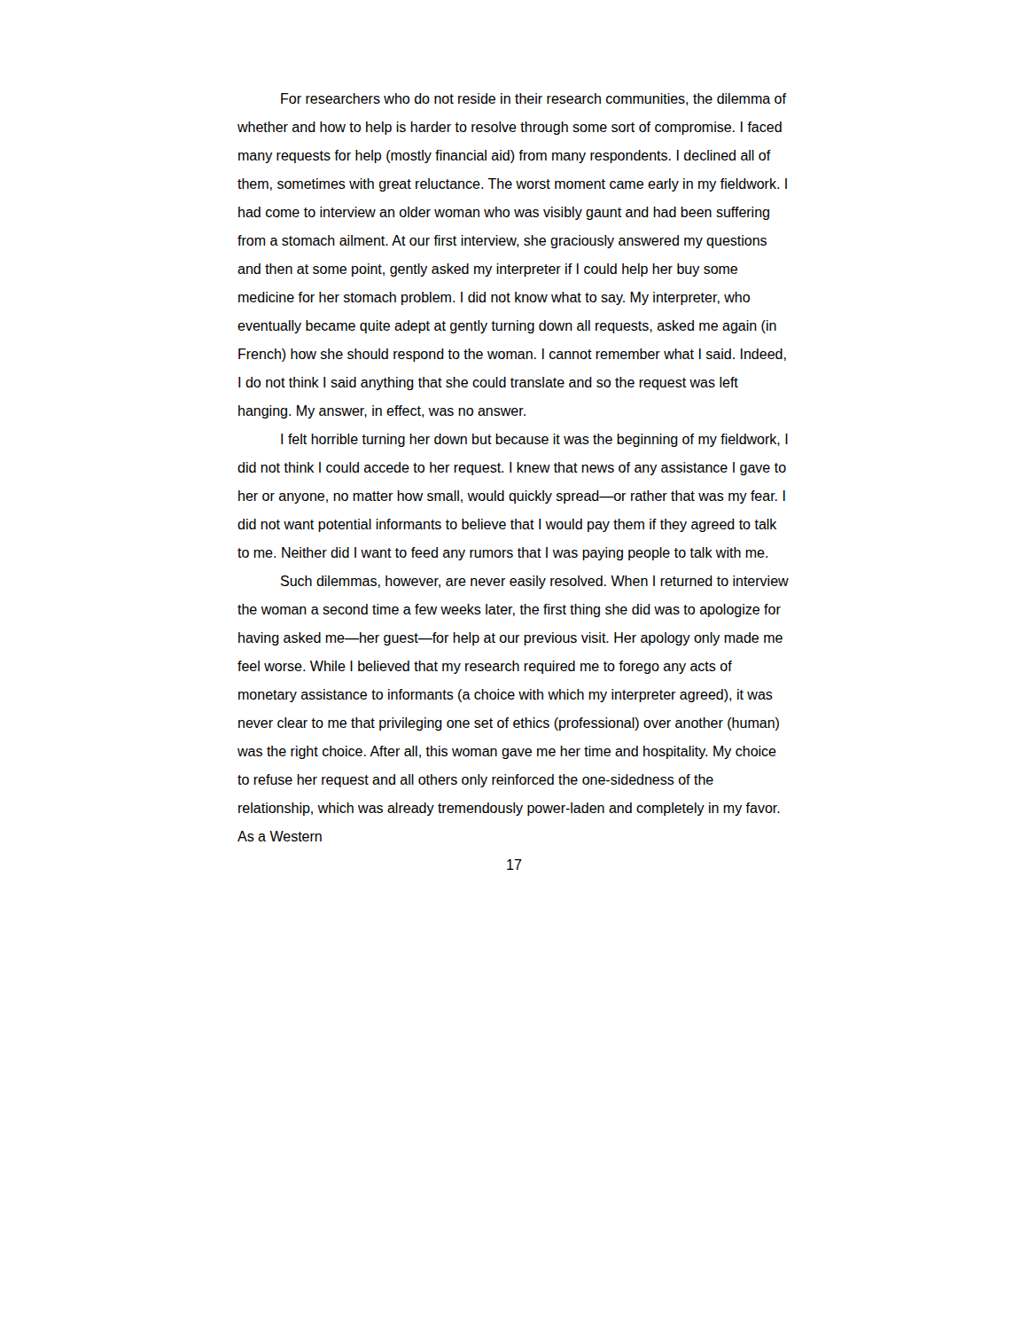For researchers who do not reside in their research communities, the dilemma of whether and how to help is harder to resolve through some sort of compromise. I faced many requests for help (mostly financial aid) from many respondents. I declined all of them, sometimes with great reluctance. The worst moment came early in my fieldwork. I had come to interview an older woman who was visibly gaunt and had been suffering from a stomach ailment. At our first interview, she graciously answered my questions and then at some point, gently asked my interpreter if I could help her buy some medicine for her stomach problem. I did not know what to say. My interpreter, who eventually became quite adept at gently turning down all requests, asked me again (in French) how she should respond to the woman. I cannot remember what I said. Indeed, I do not think I said anything that she could translate and so the request was left hanging. My answer, in effect, was no answer.
I felt horrible turning her down but because it was the beginning of my fieldwork, I did not think I could accede to her request. I knew that news of any assistance I gave to her or anyone, no matter how small, would quickly spread—or rather that was my fear. I did not want potential informants to believe that I would pay them if they agreed to talk to me. Neither did I want to feed any rumors that I was paying people to talk with me.
Such dilemmas, however, are never easily resolved. When I returned to interview the woman a second time a few weeks later, the first thing she did was to apologize for having asked me—her guest—for help at our previous visit. Her apology only made me feel worse. While I believed that my research required me to forego any acts of monetary assistance to informants (a choice with which my interpreter agreed), it was never clear to me that privileging one set of ethics (professional) over another (human) was the right choice. After all, this woman gave me her time and hospitality. My choice to refuse her request and all others only reinforced the one-sidedness of the relationship, which was already tremendously power-laden and completely in my favor. As a Western
17